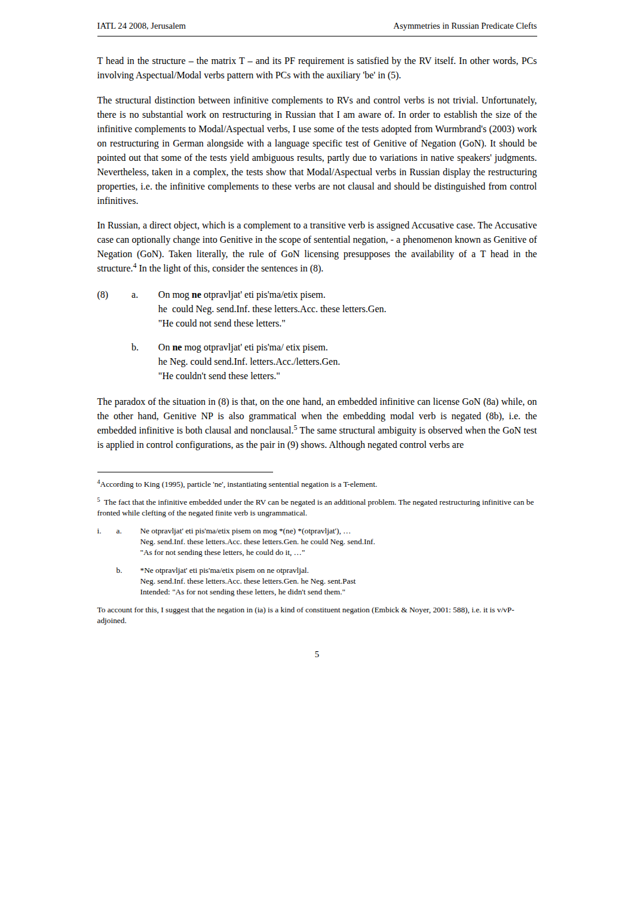IATL 24 2008, Jerusalem Asymmetries in Russian Predicate Clefts
T head in the structure – the matrix T – and its PF requirement is satisfied by the RV itself. In other words, PCs involving Aspectual/Modal verbs pattern with PCs with the auxiliary 'be' in (5).
The structural distinction between infinitive complements to RVs and control verbs is not trivial. Unfortunately, there is no substantial work on restructuring in Russian that I am aware of. In order to establish the size of the infinitive complements to Modal/Aspectual verbs, I use some of the tests adopted from Wurmbrand's (2003) work on restructuring in German alongside with a language specific test of Genitive of Negation (GoN). It should be pointed out that some of the tests yield ambiguous results, partly due to variations in native speakers' judgments. Nevertheless, taken in a complex, the tests show that Modal/Aspectual verbs in Russian display the restructuring properties, i.e. the infinitive complements to these verbs are not clausal and should be distinguished from control infinitives.
In Russian, a direct object, which is a complement to a transitive verb is assigned Accusative case. The Accusative case can optionally change into Genitive in the scope of sentential negation, - a phenomenon known as Genitive of Negation (GoN). Taken literally, the rule of GoN licensing presupposes the availability of a T head in the structure.4 In the light of this, consider the sentences in (8).
(8) a.
On mog ne otpravljat' eti pis'ma/etix pisem.
he could Neg. send.Inf. these letters.Acc. these letters.Gen.
"He could not send these letters."
b.
On ne mog otpravljat' eti pis'ma/ etix pisem.
he Neg. could send.Inf. letters.Acc./letters.Gen.
"He couldn't send these letters."
The paradox of the situation in (8) is that, on the one hand, an embedded infinitive can license GoN (8a) while, on the other hand, Genitive NP is also grammatical when the embedding modal verb is negated (8b), i.e. the embedded infinitive is both clausal and nonclausal.5 The same structural ambiguity is observed when the GoN test is applied in control configurations, as the pair in (9) shows. Although negated control verbs are
4According to King (1995), particle 'ne', instantiating sentential negation is a T-element.
5 The fact that the infinitive embedded under the RV can be negated is an additional problem. The negated restructuring infinitive can be fronted while clefting of the negated finite verb is ungrammatical.
i. a.
Ne otpravljat' eti pis'ma/etix pisem on mog *(ne) *(otpravljat'), …
Neg. send.Inf. these letters.Acc. these letters.Gen. he could Neg. send.Inf.
"As for not sending these letters, he could do it, …"
b.
*Ne otpravljat' eti pis'ma/etix pisem on ne otpravljal.
Neg. send.Inf. these letters.Acc. these letters.Gen. he Neg. sent.Past
Intended: "As for not sending these letters, he didn't send them."
To account for this, I suggest that the negation in (ia) is a kind of constituent negation (Embick & Noyer, 2001: 588), i.e. it is v/vP-adjoined.
5